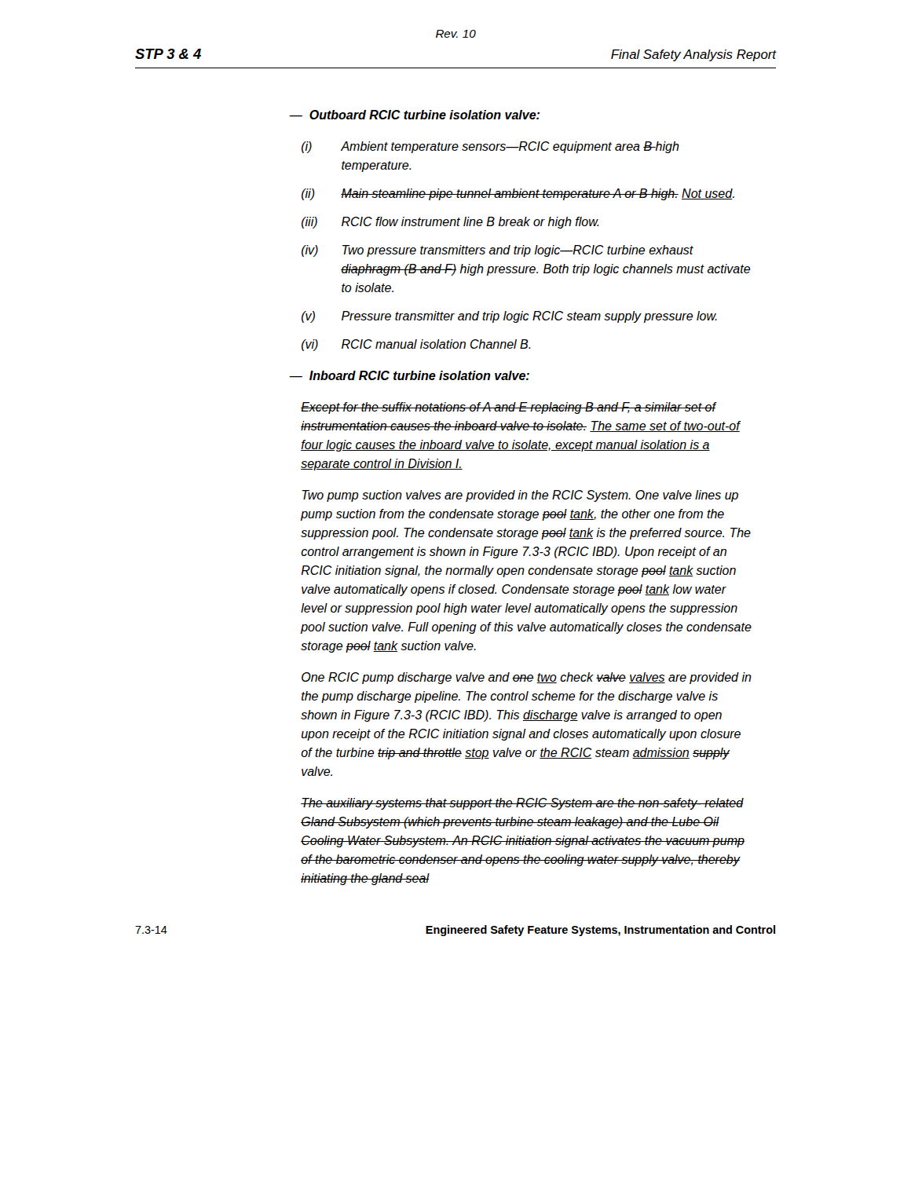Rev. 10
STP 3 & 4 Final Safety Analysis Report
Outboard RCIC turbine isolation valve:
(i) Ambient temperature sensors—RCIC equipment area B high temperature.
(ii) Main steamline pipe tunnel ambient temperature A or B high. Not used.
(iii) RCIC flow instrument line B break or high flow.
(iv) Two pressure transmitters and trip logic—RCIC turbine exhaust diaphragm (B and F) high pressure. Both trip logic channels must activate to isolate.
(v) Pressure transmitter and trip logic RCIC steam supply pressure low.
(vi) RCIC manual isolation Channel B.
Inboard RCIC turbine isolation valve:
Except for the suffix notations of A and E replacing B and F, a similar set of instrumentation causes the inboard valve to isolate. The same set of two-out-of four logic causes the inboard valve to isolate, except manual isolation is a separate control in Division I.
Two pump suction valves are provided in the RCIC System. One valve lines up pump suction from the condensate storage pool tank, the other one from the suppression pool. The condensate storage pool tank is the preferred source. The control arrangement is shown in Figure 7.3-3 (RCIC IBD). Upon receipt of an RCIC initiation signal, the normally open condensate storage pool tank suction valve automatically opens if closed. Condensate storage pool tank low water level or suppression pool high water level automatically opens the suppression pool suction valve. Full opening of this valve automatically closes the condensate storage pool tank suction valve.
One RCIC pump discharge valve and one two check valve valves are provided in the pump discharge pipeline. The control scheme for the discharge valve is shown in Figure 7.3-3 (RCIC IBD). This discharge valve is arranged to open upon receipt of the RCIC initiation signal and closes automatically upon closure of the turbine trip and throttle stop valve or the RCIC steam admission supply valve.
The auxiliary systems that support the RCIC System are the non-safety- related Gland Subsystem (which prevents turbine steam leakage) and the Lube Oil Cooling Water Subsystem. An RCIC initiation signal activates the vacuum pump of the barometric condenser and opens the cooling water supply valve, thereby initiating the gland seal
7.3-14 Engineered Safety Feature Systems, Instrumentation and Control